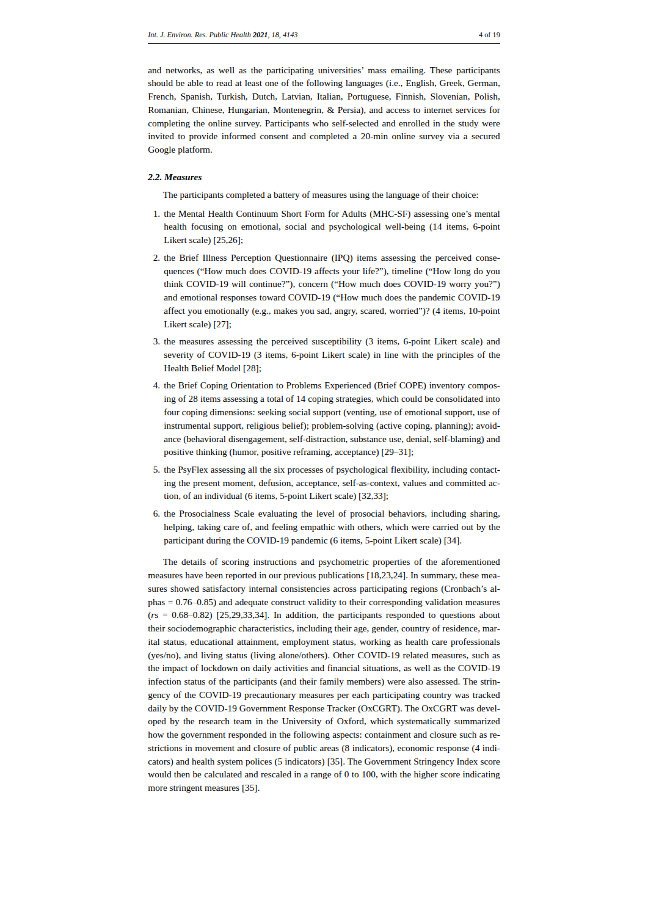Int. J. Environ. Res. Public Health 2021, 18, 4143
4 of 19
and networks, as well as the participating universities’ mass emailing. These participants should be able to read at least one of the following languages (i.e., English, Greek, German, French, Spanish, Turkish, Dutch, Latvian, Italian, Portuguese, Finnish, Slovenian, Polish, Romanian, Chinese, Hungarian, Montenegrin, & Persia), and access to internet services for completing the online survey. Participants who self-selected and enrolled in the study were invited to provide informed consent and completed a 20-min online survey via a secured Google platform.
2.2. Measures
The participants completed a battery of measures using the language of their choice:
the Mental Health Continuum Short Form for Adults (MHC-SF) assessing one’s mental health focusing on emotional, social and psychological well-being (14 items, 6-point Likert scale) [25,26];
the Brief Illness Perception Questionnaire (IPQ) items assessing the perceived consequences (“How much does COVID-19 affects your life?”), timeline (“How long do you think COVID-19 will continue?”), concern (“How much does COVID-19 worry you?”) and emotional responses toward COVID-19 (“How much does the pandemic COVID-19 affect you emotionally (e.g., makes you sad, angry, scared, worried”)? (4 items, 10-point Likert scale) [27];
the measures assessing the perceived susceptibility (3 items, 6-point Likert scale) and severity of COVID-19 (3 items, 6-point Likert scale) in line with the principles of the Health Belief Model [28];
the Brief Coping Orientation to Problems Experienced (Brief COPE) inventory composing of 28 items assessing a total of 14 coping strategies, which could be consolidated into four coping dimensions: seeking social support (venting, use of emotional support, use of instrumental support, religious belief); problem-solving (active coping, planning); avoidance (behavioral disengagement, self-distraction, substance use, denial, self-blaming) and positive thinking (humor, positive reframing, acceptance) [29–31];
the PsyFlex assessing all the six processes of psychological flexibility, including contacting the present moment, defusion, acceptance, self-as-context, values and committed action, of an individual (6 items, 5-point Likert scale) [32,33];
the Prosocialness Scale evaluating the level of prosocial behaviors, including sharing, helping, taking care of, and feeling empathic with others, which were carried out by the participant during the COVID-19 pandemic (6 items, 5-point Likert scale) [34].
The details of scoring instructions and psychometric properties of the aforementioned measures have been reported in our previous publications [18,23,24]. In summary, these measures showed satisfactory internal consistencies across participating regions (Cronbach’s alphas = 0.76–0.85) and adequate construct validity to their corresponding validation measures (rs = 0.68–0.82) [25,29,33,34]. In addition, the participants responded to questions about their sociodemographic characteristics, including their age, gender, country of residence, marital status, educational attainment, employment status, working as health care professionals (yes/no), and living status (living alone/others). Other COVID-19 related measures, such as the impact of lockdown on daily activities and financial situations, as well as the COVID-19 infection status of the participants (and their family members) were also assessed. The stringency of the COVID-19 precautionary measures per each participating country was tracked daily by the COVID-19 Government Response Tracker (OxCGRT). The OxCGRT was developed by the research team in the University of Oxford, which systematically summarized how the government responded in the following aspects: containment and closure such as restrictions in movement and closure of public areas (8 indicators), economic response (4 indicators) and health system polices (5 indicators) [35]. The Government Stringency Index score would then be calculated and rescaled in a range of 0 to 100, with the higher score indicating more stringent measures [35].